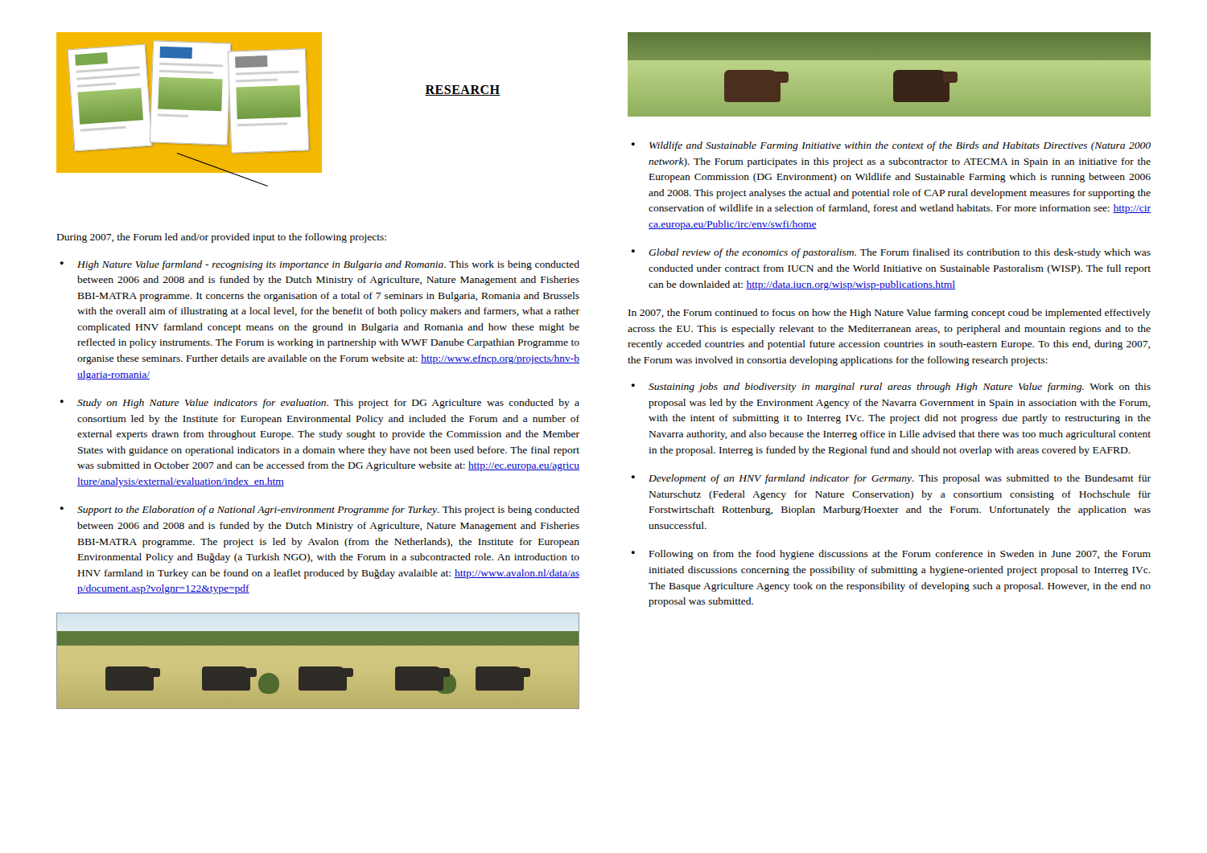RESEARCH
During 2007, the Forum led and/or provided input to the following projects:
High Nature Value farmland - recognising its importance in Bulgaria and Romania. This work is being conducted between 2006 and 2008 and is funded by the Dutch Ministry of Agriculture, Nature Management and Fisheries BBI-MATRA programme. It concerns the organisation of a total of 7 seminars in Bulgaria, Romania and Brussels with the overall aim of illustrating at a local level, for the benefit of both policy makers and farmers, what a rather complicated HNV farmland concept means on the ground in Bulgaria and Romania and how these might be reflected in policy instruments. The Forum is working in partnership with WWF Danube Carpathian Programme to organise these seminars. Further details are available on the Forum website at: http://www.efncp.org/projects/hnv-bulgaria-romania/
Study on High Nature Value indicators for evaluation. This project for DG Agriculture was conducted by a consortium led by the Institute for European Environmental Policy and included the Forum and a number of external experts drawn from throughout Europe. The study sought to provide the Commission and the Member States with guidance on operational indicators in a domain where they have not been used before. The final report was submitted in October 2007 and can be accessed from the DG Agriculture website at: http://ec.europa.eu/agriculture/analysis/external/evaluation/index_en.htm
Support to the Elaboration of a National Agri-environment Programme for Turkey. This project is being conducted between 2006 and 2008 and is funded by the Dutch Ministry of Agriculture, Nature Management and Fisheries BBI-MATRA programme. The project is led by Avalon (from the Netherlands), the Institute for European Environmental Policy and Buğday (a Turkish NGO), with the Forum in a subcontracted role. An introduction to HNV farmland in Turkey can be found on a leaflet produced by Buğday avalaible at: http://www.avalon.nl/data/asp/document.asp?volgnr=122&type=pdf
Wildlife and Sustainable Farming Initiative within the context of the Birds and Habitats Directives (Natura 2000 network). The Forum participates in this project as a subcontractor to ATECMA in Spain in an initiative for the European Commission (DG Environment) on Wildlife and Sustainable Farming which is running between 2006 and 2008. This project analyses the actual and potential role of CAP rural development measures for supporting the conservation of wildlife in a selection of farmland, forest and wetland habitats. For more information see: http://circa.europa.eu/Public/irc/env/swfi/home
Global review of the economics of pastoralism. The Forum finalised its contribution to this desk-study which was conducted under contract from IUCN and the World Initiative on Sustainable Pastoralism (WISP). The full report can be downlaided at: http://data.iucn.org/wisp/wisp-publications.html
In 2007, the Forum continued to focus on how the High Nature Value farming concept coud be implemented effectively across the EU. This is especially relevant to the Mediterranean areas, to peripheral and mountain regions and to the recently acceded countries and potential future accession countries in south-eastern Europe. To this end, during 2007, the Forum was involved in consortia developing applications for the following research projects:
Sustaining jobs and biodiversity in marginal rural areas through High Nature Value farming. Work on this proposal was led by the Environment Agency of the Navarra Government in Spain in association with the Forum, with the intent of submitting it to Interreg IVc. The project did not progress due partly to restructuring in the Navarra authority, and also because the Interreg office in Lille advised that there was too much agricultural content in the proposal. Interreg is funded by the Regional fund and should not overlap with areas covered by EAFRD.
Development of an HNV farmland indicator for Germany. This proposal was submitted to the Bundesamt für Naturschutz (Federal Agency for Nature Conservation) by a consortium consisting of Hochschule für Forstwirtschaft Rottenburg, Bioplan Marburg/Hoexter and the Forum. Unfortunately the application was unsuccessful.
Following on from the food hygiene discussions at the Forum conference in Sweden in June 2007, the Forum initiated discussions concerning the possibility of submitting a hygiene-oriented project proposal to Interreg IVc. The Basque Agriculture Agency took on the responsibility of developing such a proposal. However, in the end no proposal was submitted.